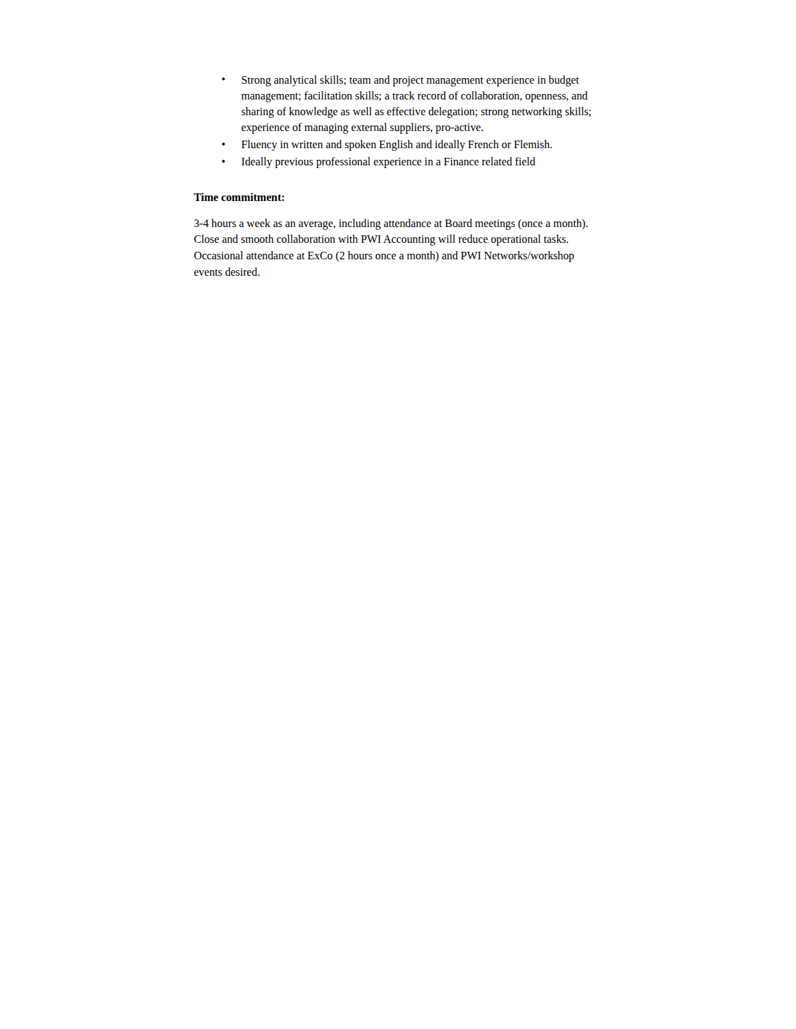Strong analytical skills; team and project management experience in budget management; facilitation skills; a track record of collaboration, openness, and sharing of knowledge as well as effective delegation; strong networking skills; experience of managing external suppliers, pro-active.
Fluency in written and spoken English and ideally French or Flemish.
Ideally previous professional experience in a Finance related field
Time commitment:
3-4 hours a week as an average, including attendance at Board meetings (once a month). Close and smooth collaboration with PWI Accounting will reduce operational tasks. Occasional attendance at ExCo (2 hours once a month) and PWI Networks/workshop events desired.